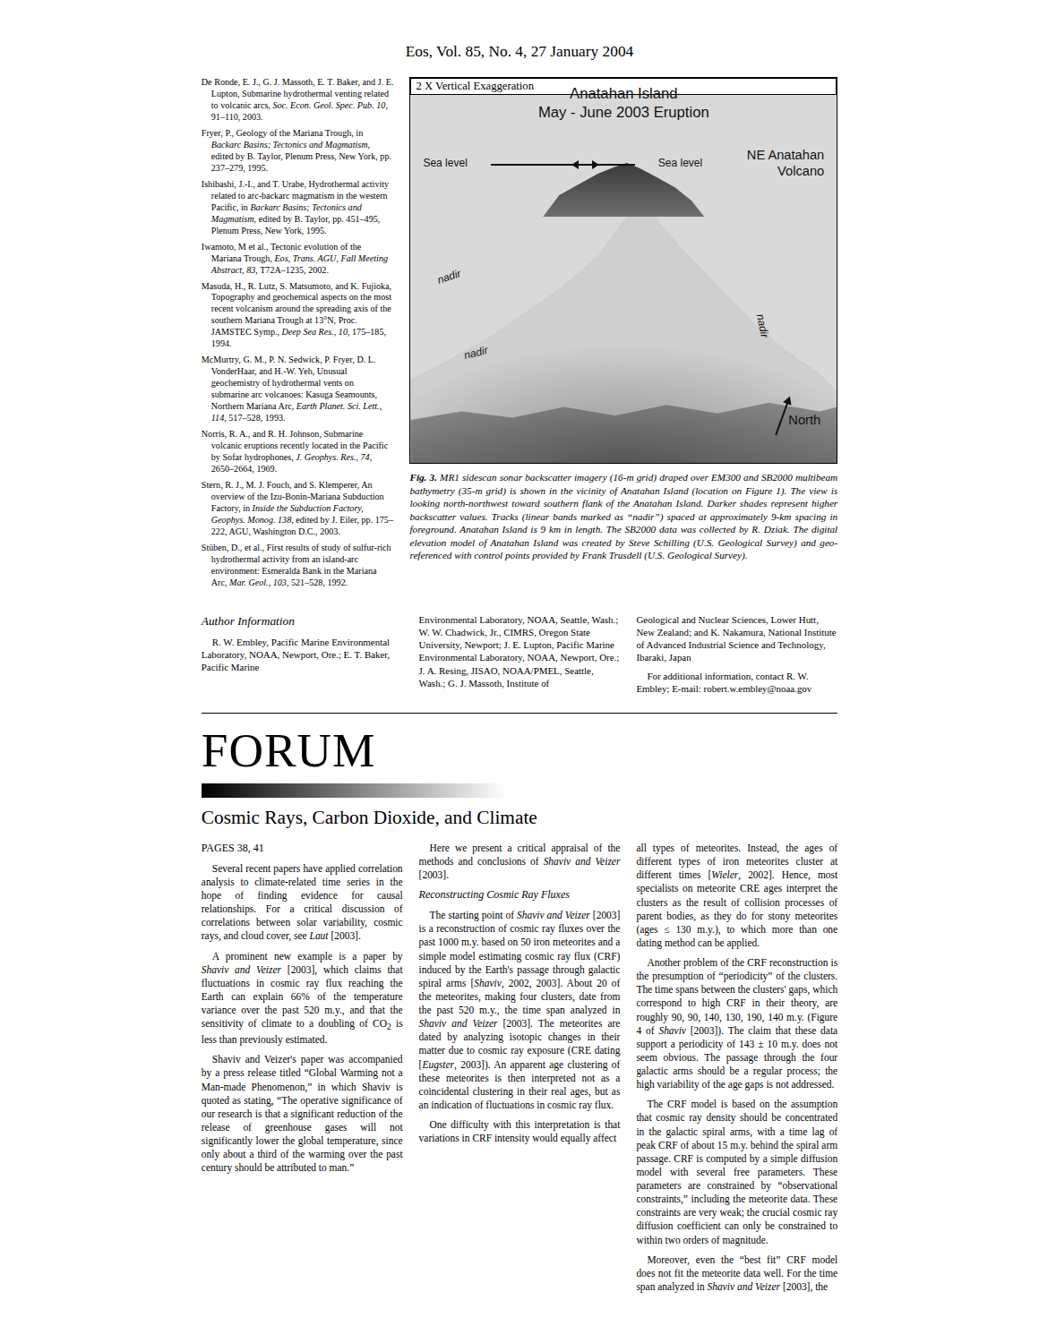Eos, Vol. 85, No. 4, 27 January 2004
De Ronde, E. J., G. J. Massoth, E. T. Baker, and J. E. Lupton, Submarine hydrothermal venting related to volcanic arcs, Soc. Econ. Geol. Spec. Pub. 10, 91–110, 2003.
Fryer, P., Geology of the Mariana Trough, in Backarc Basins; Tectonics and Magmatism, edited by B. Taylor, Plenum Press, New York, pp. 237–279, 1995.
Ishibashi, J.-I., and T. Urabe, Hydrothermal activity related to arc-backarc magmatism in the western Pacific, in Backarc Basins; Tectonics and Magmatism, edited by B. Taylor, pp. 451–495, Plenum Press, New York, 1995.
Iwamoto, M et al., Tectonic evolution of the Mariana Trough, Eos, Trans. AGU, Fall Meeting Abstract, 83, T72A–1235, 2002.
Masuda, H., R. Lutz, S. Matsumoto, and K. Fujioka, Topography and geochemical aspects on the most recent volcanism around the spreading axis of the southern Mariana Trough at 13°N, Proc. JAMSTEC Symp., Deep Sea Res., 10, 175–185, 1994.
McMurtry, G. M., P. N. Sedwick, P. Fryer, D. L. VonderHaar, and H.-W. Yeh, Unusual geochemistry of hydrothermal vents on submarine arc volcanoes: Kasuga Seamounts, Northern Mariana Arc, Earth Planet. Sci. Lett., 114, 517–528, 1993.
Norris, R. A., and R. H. Johnson, Submarine volcanic eruptions recently located in the Pacific by Sofar hydrophones, J. Geophys. Res., 74, 2650–2664, 1969.
Stern, R. J., M. J. Fouch, and S. Klemperer, An overview of the Izu-Bonin-Mariana Subduction Factory, in Inside the Subduction Factory, Geophys. Monog. 138, edited by J. Eiler, pp. 175–222, AGU, Washington D.C., 2003.
Stüben, D., et al., First results of study of sulfur-rich hydrothermal activity from an island-arc environment: Esmeralda Bank in the Mariana Arc, Mar. Geol., 103, 521–528, 1992.
Anatahan Island
May - June 2003 Eruption
Sea level
Sea level
NE Anatahan
Volcano
nadir
nadir
nadir
North
2 X Vertical Exaggeration
Fig. 3. MR1 sidescan sonar backscatter imagery (16-m grid) draped over EM300 and SB2000 multibeam bathymetry (35-m grid) is shown in the vicinity of Anatahan Island (location on Figure 1). The view is looking north-northwest toward southern flank of the Anatahan Island. Darker shades represent higher backscatter values. Tracks (linear bands marked as “nadir”) spaced at approximately 9-km spacing in foreground. Anatahan Island is 9 km in length. The SB2000 data was collected by R. Dziak. The digital elevation model of Anatahan Island was created by Steve Schilling (U.S. Geological Survey) and geo-referenced with control points provided by Frank Trusdell (U.S. Geological Survey).
Author Information
R. W. Embley, Pacific Marine Environmental Laboratory, NOAA, Newport, Ore.; E. T. Baker, Pacific Marine
Environmental Laboratory, NOAA, Seattle, Wash.; W. W. Chadwick, Jr., CIMRS, Oregon State University, Newport; J. E. Lupton, Pacific Marine Environmental Laboratory, NOAA, Newport, Ore.; J. A. Resing, JISAO, NOAA/PMEL, Seattle, Wash.; G. J. Massoth, Institute of
Geological and Nuclear Sciences, Lower Hutt, New Zealand; and K. Nakamura, National Institute of Advanced Industrial Science and Technology, Ibaraki, Japan
For additional information, contact R. W. Embley; E-mail: robert.w.embley@noaa.gov
FORUM
Cosmic Rays, Carbon Dioxide, and Climate
PAGES 38, 41
Several recent papers have applied correlation analysis to climate-related time series in the hope of finding evidence for causal relationships. For a critical discussion of correlations between solar variability, cosmic rays, and cloud cover, see Laut [2003].
A prominent new example is a paper by Shaviv and Veizer [2003], which claims that fluctuations in cosmic ray flux reaching the Earth can explain 66% of the temperature variance over the past 520 m.y., and that the sensitivity of climate to a doubling of CO2 is less than previously estimated.
Shaviv and Veizer's paper was accompanied by a press release titled “Global Warming not a Man-made Phenomenon,” in which Shaviv is quoted as stating, “The operative significance of our research is that a significant reduction of the release of greenhouse gases will not significantly lower the global temperature, since only about a third of the warming over the past century should be attributed to man.”
Here we present a critical appraisal of the methods and conclusions of Shaviv and Veizer [2003].
Reconstructing Cosmic Ray Fluxes
The starting point of Shaviv and Veizer [2003] is a reconstruction of cosmic ray fluxes over the past 1000 m.y. based on 50 iron meteorites and a simple model estimating cosmic ray flux (CRF) induced by the Earth's passage through galactic spiral arms [Shaviv, 2002, 2003]. About 20 of the meteorites, making four clusters, date from the past 520 m.y., the time span analyzed in Shaviv and Veizer [2003]. The meteorites are dated by analyzing isotopic changes in their matter due to cosmic ray exposure (CRE dating [Eugster, 2003]). An apparent age clustering of these meteorites is then interpreted not as a coincidental clustering in their real ages, but as an indication of fluctuations in cosmic ray flux.
One difficulty with this interpretation is that variations in CRF intensity would equally affect
all types of meteorites. Instead, the ages of different types of iron meteorites cluster at different times [Wieler, 2002]. Hence, most specialists on meteorite CRE ages interpret the clusters as the result of collision processes of parent bodies, as they do for stony meteorites (ages ≤ 130 m.y.), to which more than one dating method can be applied.
Another problem of the CRF reconstruction is the presumption of “periodicity” of the clusters. The time spans between the clusters' gaps, which correspond to high CRF in their theory, are roughly 90, 90, 140, 130, 190, 140 m.y. (Figure 4 of Shaviv [2003]). The claim that these data support a periodicity of 143 ± 10 m.y. does not seem obvious. The passage through the four galactic arms should be a regular process; the high variability of the age gaps is not addressed.
The CRF model is based on the assumption that cosmic ray density should be concentrated in the galactic spiral arms, with a time lag of peak CRF of about 15 m.y. behind the spiral arm passage. CRF is computed by a simple diffusion model with several free parameters. These parameters are constrained by “observational constraints,” including the meteorite data. These constraints are very weak; the crucial cosmic ray diffusion coefficient can only be constrained to within two orders of magnitude.
Moreover, even the “best fit” CRF model does not fit the meteorite data well. For the time span analyzed in Shaviv and Veizer [2003], the